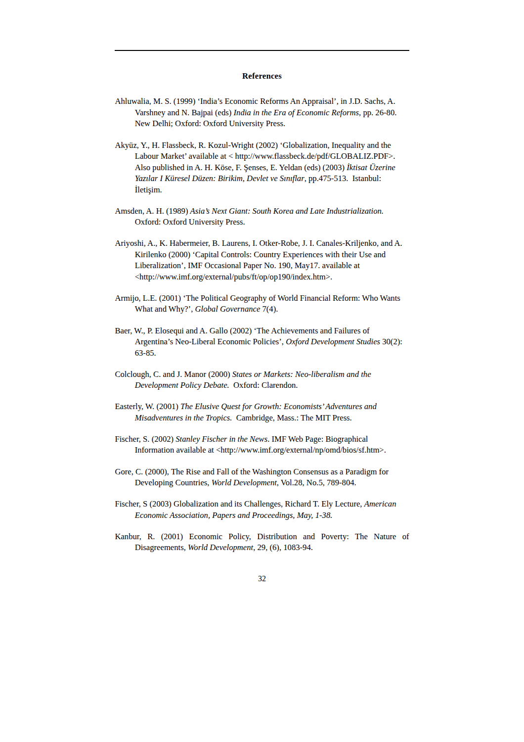References
Ahluwalia, M. S. (1999) ‘India’s Economic Reforms An Appraisal’, in J.D. Sachs, A. Varshney and N. Bajpai (eds) India in the Era of Economic Reforms, pp. 26-80. New Delhi; Oxford: Oxford University Press.
Akyüz, Y., H. Flassbeck, R. Kozul-Wright (2002) ‘Globalization, Inequality and the Labour Market’ available at < http://www.flassbeck.de/pdf/GLOBALIZ.PDF>. Also published in A. H. Köse, F. Şenses, E. Yeldan (eds) (2003) İktisat Üzerine Yazılar I Küresel Düzen: Birikim, Devlet ve Sınıflar, pp.475-513. Istanbul: İletişim.
Amsden, A. H. (1989) Asia’s Next Giant: South Korea and Late Industrialization. Oxford: Oxford University Press.
Ariyoshi, A., K. Habermeier, B. Laurens, I. Otker-Robe, J. I. Canales-Kriljenko, and A. Kirilenko (2000) ‘Capital Controls: Country Experiences with their Use and Liberalization’, IMF Occasional Paper No. 190, May17. available at <http://www.imf.org/external/pubs/ft/op/op190/index.htm>.
Armijo, L.E. (2001) ‘The Political Geography of World Financial Reform: Who Wants What and Why?’, Global Governance 7(4).
Baer, W., P. Elosequi and A. Gallo (2002) ‘The Achievements and Failures of Argentina’s Neo-Liberal Economic Policies’, Oxford Development Studies 30(2): 63-85.
Colclough, C. and J. Manor (2000) States or Markets: Neo-liberalism and the Development Policy Debate. Oxford: Clarendon.
Easterly, W. (2001) The Elusive Quest for Growth: Economists’ Adventures and Misadventures in the Tropics. Cambridge, Mass.: The MIT Press.
Fischer, S. (2002) Stanley Fischer in the News. IMF Web Page: Biographical Information available at <http://www.imf.org/external/np/omd/bios/sf.htm>.
Gore, C. (2000), The Rise and Fall of the Washington Consensus as a Paradigm for Developing Countries, World Development, Vol.28, No.5, 789-804.
Fischer, S (2003) Globalization and its Challenges, Richard T. Ely Lecture, American Economic Association, Papers and Proceedings, May, 1-38.
Kanbur, R. (2001) Economic Policy, Distribution and Poverty: The Nature of Disagreements, World Development, 29, (6), 1083-94.
32